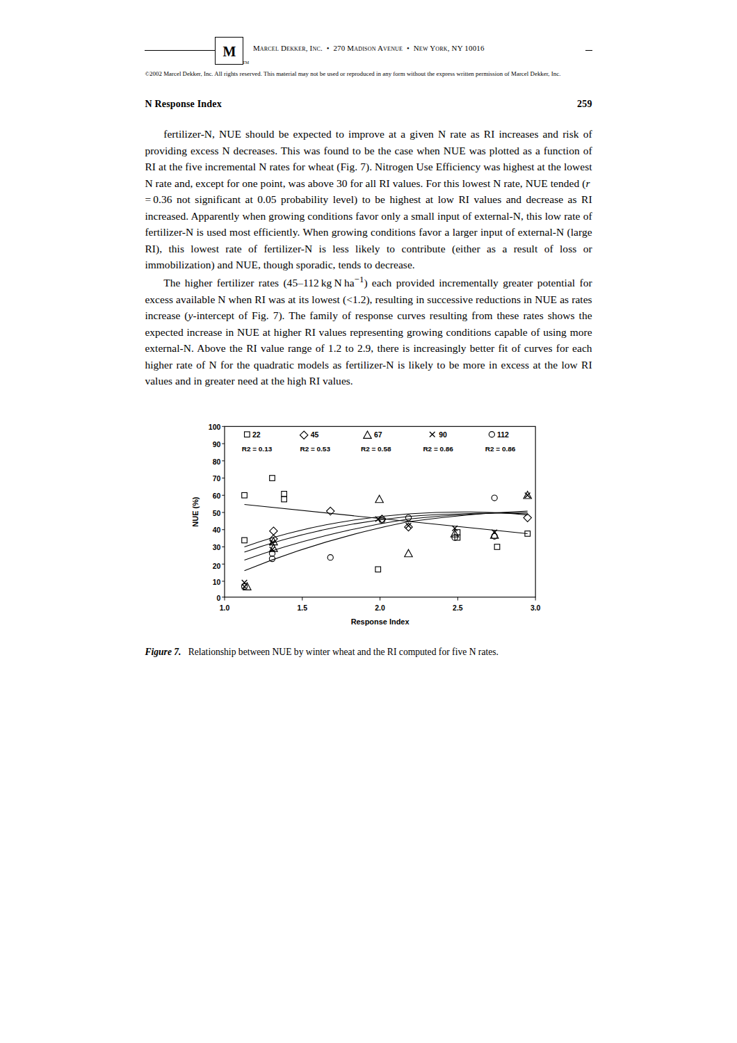M TM
Marcel Dekker, Inc.•270 Madison Avenue•New York, NY 10016
©2002 Marcel Dekker, Inc. All rights reserved. This material may not be used or reproduced in any form without the express written permission of Marcel Dekker, Inc.
N Response Index 259
fertilizer-N, NUE should be expected to improve at a given N rate as RI increases and risk of providing excess N decreases. This was found to be the case when NUE was plotted as a function of RI at the five incremental N rates for wheat (Fig. 7). Nitrogen Use Efficiency was highest at the lowest N rate and, except for one point, was above 30 for all RI values. For this lowest N rate, NUE tended (r = 0.36 not significant at 0.05 probability level) to be highest at low RI values and decrease as RI increased. Apparently when growing conditions favor only a small input of external-N, this low rate of fertilizer-N is used most efficiently. When growing conditions favor a larger input of external-N (large RI), this lowest rate of fertilizer-N is less likely to contribute (either as a result of loss or immobilization) and NUE, though sporadic, tends to decrease.
The higher fertilizer rates (45–112 kg N ha−1) each provided incrementally greater potential for excess available N when RI was at its lowest (<1.2), resulting in successive reductions in NUE as rates increase (y-intercept of Fig. 7). The family of response curves resulting from these rates shows the expected increase in NUE at higher RI values representing growing conditions capable of using more external-N. Above the RI value range of 1.2 to 2.9, there is increasingly better fit of curves for each higher rate of N for the quadratic models as fertilizer-N is likely to be more in excess at the low RI values and in greater need at the high RI values.
100 90 80 70 60 50 40 30 50 10 0 20 1.0 1.5 2.0 2.5 3.0 Response Index NUE (%) 22 45 67 90 112 R2 = 0.13 R2 = 0.53 R2 = 0.58 R2 = 0.86 R2 = 0.86
Figure 7. Relationship between NUE by winter wheat and the RI computed for five N rates.